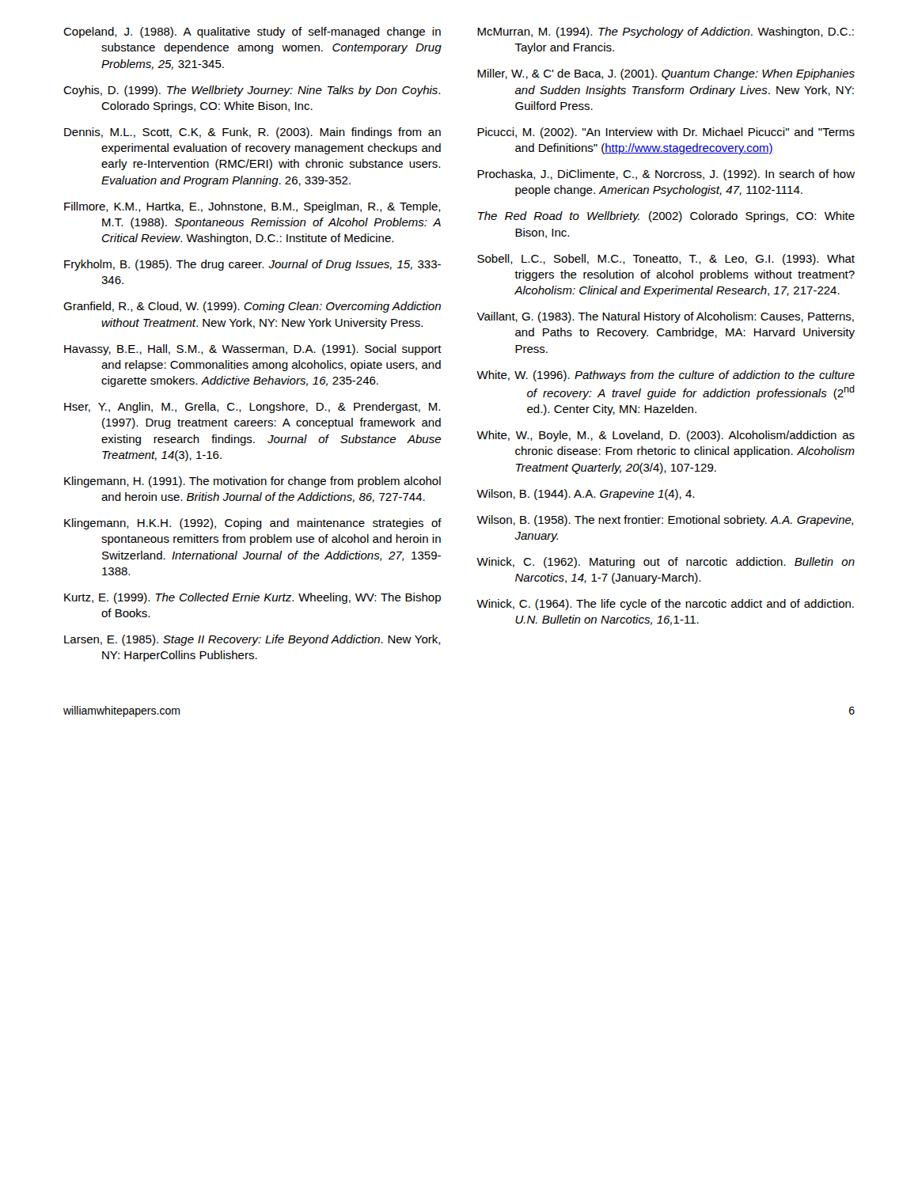Copeland, J. (1988). A qualitative study of self-managed change in substance dependence among women. Contemporary Drug Problems, 25, 321-345.
Coyhis, D. (1999). The Wellbriety Journey: Nine Talks by Don Coyhis. Colorado Springs, CO: White Bison, Inc.
Dennis, M.L., Scott, C.K, & Funk, R. (2003). Main findings from an experimental evaluation of recovery management checkups and early re-Intervention (RMC/ERI) with chronic substance users. Evaluation and Program Planning. 26, 339-352.
Fillmore, K.M., Hartka, E., Johnstone, B.M., Speiglman, R., & Temple, M.T. (1988). Spontaneous Remission of Alcohol Problems: A Critical Review. Washington, D.C.: Institute of Medicine.
Frykholm, B. (1985). The drug career. Journal of Drug Issues, 15, 333-346.
Granfield, R., & Cloud, W. (1999). Coming Clean: Overcoming Addiction without Treatment. New York, NY: New York University Press.
Havassy, B.E., Hall, S.M., & Wasserman, D.A. (1991). Social support and relapse: Commonalities among alcoholics, opiate users, and cigarette smokers. Addictive Behaviors, 16, 235-246.
Hser, Y., Anglin, M., Grella, C., Longshore, D., & Prendergast, M. (1997). Drug treatment careers: A conceptual framework and existing research findings. Journal of Substance Abuse Treatment, 14(3), 1-16.
Klingemann, H. (1991). The motivation for change from problem alcohol and heroin use. British Journal of the Addictions, 86, 727-744.
Klingemann, H.K.H. (1992), Coping and maintenance strategies of spontaneous remitters from problem use of alcohol and heroin in Switzerland. International Journal of the Addictions, 27, 1359-1388.
Kurtz, E. (1999). The Collected Ernie Kurtz. Wheeling, WV: The Bishop of Books.
Larsen, E. (1985). Stage II Recovery: Life Beyond Addiction. New York, NY: HarperCollins Publishers.
McMurran, M. (1994). The Psychology of Addiction. Washington, D.C.: Taylor and Francis.
Miller, W., & C' de Baca, J. (2001). Quantum Change: When Epiphanies and Sudden Insights Transform Ordinary Lives. New York, NY: Guilford Press.
Picucci, M. (2002). "An Interview with Dr. Michael Picucci" and "Terms and Definitions" (http://www.stagedrecovery.com)
Prochaska, J., DiClimente, C., & Norcross, J. (1992). In search of how people change. American Psychologist, 47, 1102-1114.
The Red Road to Wellbriety. (2002) Colorado Springs, CO: White Bison, Inc.
Sobell, L.C., Sobell, M.C., Toneatto, T., & Leo, G.I. (1993). What triggers the resolution of alcohol problems without treatment? Alcoholism: Clinical and Experimental Research, 17, 217-224.
Vaillant, G. (1983). The Natural History of Alcoholism: Causes, Patterns, and Paths to Recovery. Cambridge, MA: Harvard University Press.
White, W. (1996). Pathways from the culture of addiction to the culture of recovery: A travel guide for addiction professionals (2nd ed.). Center City, MN: Hazelden.
White, W., Boyle, M., & Loveland, D. (2003). Alcoholism/addiction as chronic disease: From rhetoric to clinical application. Alcoholism Treatment Quarterly, 20(3/4), 107-129.
Wilson, B. (1944). A.A. Grapevine 1(4), 4.
Wilson, B. (1958). The next frontier: Emotional sobriety. A.A. Grapevine, January.
Winick, C. (1962). Maturing out of narcotic addiction. Bulletin on Narcotics, 14, 1-7 (January-March).
Winick, C. (1964). The life cycle of the narcotic addict and of addiction. U.N. Bulletin on Narcotics, 16, 1-11.
williamwhitepapers.com 6